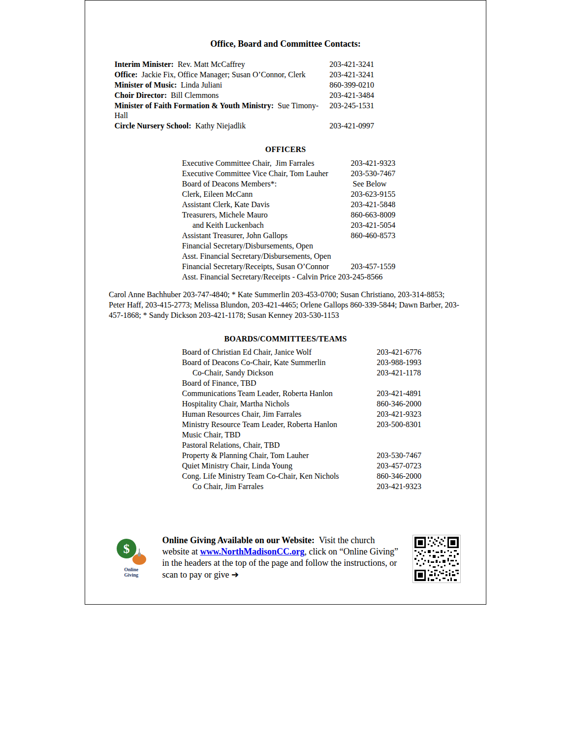Office, Board and Committee Contacts:
| Interim Minister: Rev. Matt McCaffrey | 203-421-3241 |
| Office: Jackie Fix, Office Manager; Susan O’Connor, Clerk | 203-421-3241 |
| Minister of Music: Linda Juliani | 860-399-0210 |
| Choir Director: Bill Clemmons | 203-421-3484 |
| Minister of Faith Formation & Youth Ministry: Sue Timony-Hall | 203-245-1531 |
| Circle Nursery School: Kathy Niejadlik | 203-421-0997 |
OFFICERS
| Executive Committee Chair, Jim Farrales | 203-421-9323 |
| Executive Committee Vice Chair, Tom Lauher | 203-530-7467 |
| Board of Deacons Members*: | See Below |
| Clerk, Eileen McCann | 203-623-9155 |
| Assistant Clerk, Kate Davis | 203-421-5848 |
| Treasurers, Michele Mauro | 860-663-8009 |
| and Keith Luckenbach | 203-421-5054 |
| Assistant Treasurer, John Gallops | 860-460-8573 |
| Financial Secretary/Disbursements, Open | |
| Asst. Financial Secretary/Disbursements, Open | |
| Financial Secretary/Receipts, Susan O’Connor | 203-457-1559 |
| Asst. Financial Secretary/Receipts - Calvin Price 203-245-8566 |
Carol Anne Bachhuber 203-747-4840; * Kate Summerlin 203-453-0700; Susan Christiano, 203-314-8853; Peter Haff, 203-415-2773; Melissa Blundon, 203-421-4465; Orlene Gallops 860-339-5844; Dawn Barber, 203-457-1868; * Sandy Dickson 203-421-1178; Susan Kenney 203-530-1153
BOARDS/COMMITTEES/TEAMS
| Board of Christian Ed Chair, Janice Wolf | 203-421-6776 |
| Board of Deacons Co-Chair, Kate Summerlin | 203-988-1993 |
| Co-Chair, Sandy Dickson | 203-421-1178 |
| Board of Finance, TBD | |
| Communications Team Leader, Roberta Hanlon | 203-421-4891 |
| Hospitality Chair, Martha Nichols | 860-346-2000 |
| Human Resources Chair, Jim Farrales | 203-421-9323 |
| Ministry Resource Team Leader, Roberta Hanlon | 203-500-8301 |
| Music Chair, TBD | |
| Pastoral Relations, Chair, TBD | |
| Property & Planning Chair, Tom Lauher | 203-530-7467 |
| Quiet Ministry Chair, Linda Young | 203-457-0723 |
| Cong. Life Ministry Team Co-Chair, Ken Nichols | 860-346-2000 |
| Co Chair, Jim Farrales | 203-421-9323 |
$
Online
Giving
Online Giving Available on our Website: Visit the church website at www.NorthMadisonCC.org, click on “Online Giving” in the headers at the top of the page and follow the instructions, or scan to pay or give ➔